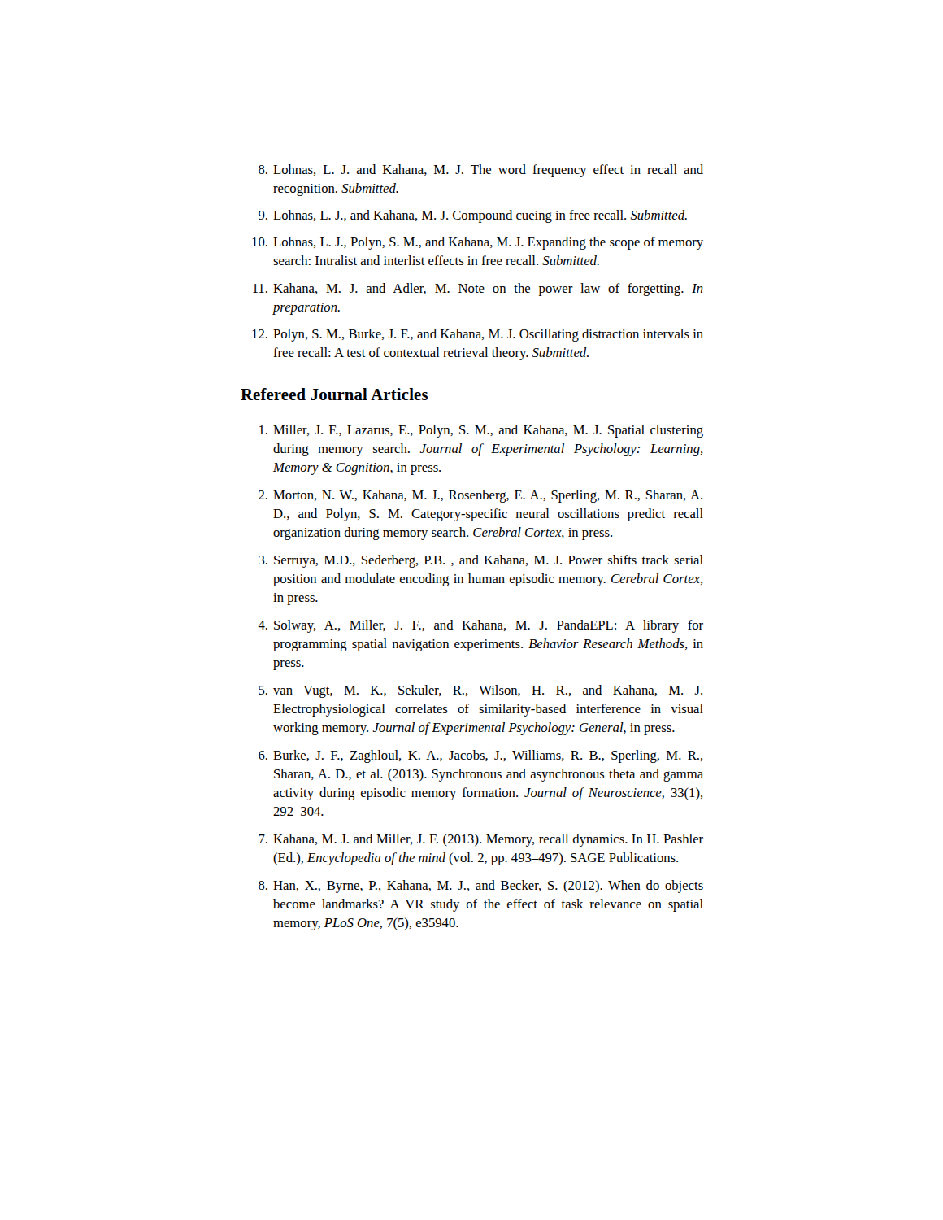Lohnas, L. J. and Kahana, M. J. The word frequency effect in recall and recognition. Submitted.
Lohnas, L. J., and Kahana, M. J. Compound cueing in free recall. Submitted.
Lohnas, L. J., Polyn, S. M., and Kahana, M. J. Expanding the scope of memory search: Intralist and interlist effects in free recall. Submitted.
Kahana, M. J. and Adler, M. Note on the power law of forgetting. In preparation.
Polyn, S. M., Burke, J. F., and Kahana, M. J. Oscillating distraction intervals in free recall: A test of contextual retrieval theory. Submitted.
Refereed Journal Articles
Miller, J. F., Lazarus, E., Polyn, S. M., and Kahana, M. J. Spatial clustering during memory search. Journal of Experimental Psychology: Learning, Memory & Cognition, in press.
Morton, N. W., Kahana, M. J., Rosenberg, E. A., Sperling, M. R., Sharan, A. D., and Polyn, S. M. Category-specific neural oscillations predict recall organization during memory search. Cerebral Cortex, in press.
Serruya, M.D., Sederberg, P.B. , and Kahana, M. J. Power shifts track serial position and modulate encoding in human episodic memory. Cerebral Cortex, in press.
Solway, A., Miller, J. F., and Kahana, M. J. PandaEPL: A library for programming spatial navigation experiments. Behavior Research Methods, in press.
van Vugt, M. K., Sekuler, R., Wilson, H. R., and Kahana, M. J. Electrophysiological correlates of similarity-based interference in visual working memory. Journal of Experimental Psychology: General, in press.
Burke, J. F., Zaghloul, K. A., Jacobs, J., Williams, R. B., Sperling, M. R., Sharan, A. D., et al. (2013). Synchronous and asynchronous theta and gamma activity during episodic memory formation. Journal of Neuroscience, 33(1), 292–304.
Kahana, M. J. and Miller, J. F. (2013). Memory, recall dynamics. In H. Pashler (Ed.), Encyclopedia of the mind (vol. 2, pp. 493–497). SAGE Publications.
Han, X., Byrne, P., Kahana, M. J., and Becker, S. (2012). When do objects become landmarks? A VR study of the effect of task relevance on spatial memory, PLoS One, 7(5), e35940.